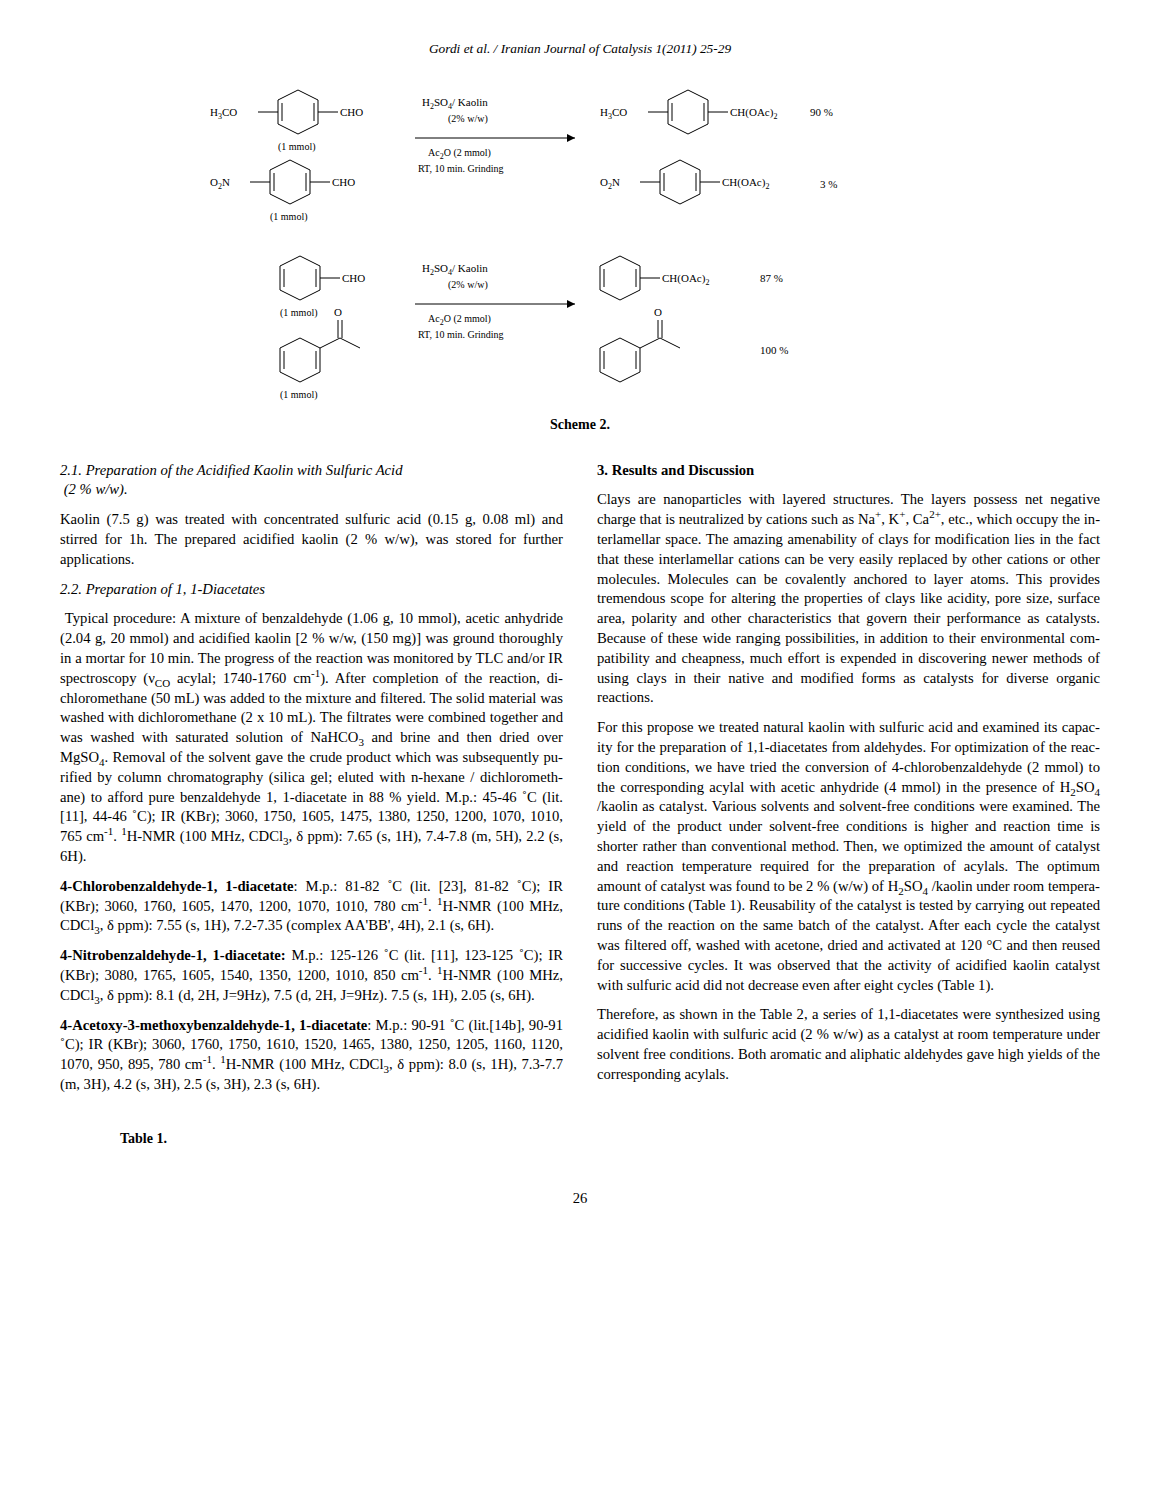Gordi et al. / Iranian Journal of Catalysis 1(2011) 25-29
H3CO CHO (1 mmol) O2N CHO (1 mmol) H2SO4/ Kaolin (2% w/w) Ac2O (2 mmol) RT, 10 min. Grinding H3CO CH(OAc)2 90 % O2N CH(OAc)2 3 % CHO (1 mmol) O (1 mmol) H2SO4/ Kaolin (2% w/w) Ac2O (2 mmol) RT, 10 min. Grinding CH(OAc)2 87 % O 100 %
Scheme 2.
2.1. Preparation of the Acidified Kaolin with Sulfuric Acid
(2 % w/w).
Kaolin (7.5 g) was treated with concentrated sulfuric acid (0.15 g, 0.08 ml) and stirred for 1h. The prepared acidified kaolin (2 % w/w), was stored for further applications.
2.2. Preparation of 1, 1-Diacetates
Typical procedure: A mixture of benzaldehyde (1.06 g, 10 mmol), acetic anhydride (2.04 g, 20 mmol) and acidified kaolin [2 % w/w, (150 mg)] was ground thoroughly in a mortar for 10 min. The progress of the reaction was monitored by TLC and/or IR spectroscopy (νCO acylal; 1740-1760 cm-1). After completion of the reaction, dichloromethane (50 mL) was added to the mixture and filtered. The solid material was washed with dichloromethane (2 x 10 mL). The filtrates were combined together and was washed with saturated solution of NaHCO3 and brine and then dried over MgSO4. Removal of the solvent gave the crude product which was subsequently purified by column chromatography (silica gel; eluted with n-hexane / dichloromethane) to afford pure benzaldehyde 1, 1-diacetate in 88 % yield. M.p.: 45-46 ˚C (lit. [11], 44-46 ˚C); IR (KBr); 3060, 1750, 1605, 1475, 1380, 1250, 1200, 1070, 1010, 765 cm-1. 1H-NMR (100 MHz, CDCl3, δ ppm): 7.65 (s, 1H), 7.4-7.8 (m, 5H), 2.2 (s, 6H).
4-Chlorobenzaldehyde-1, 1-diacetate: M.p.: 81-82 ˚C (lit. [23], 81-82 ˚C); IR (KBr); 3060, 1760, 1605, 1470, 1200, 1070, 1010, 780 cm-1. 1H-NMR (100 MHz, CDCl3, δ ppm): 7.55 (s, 1H), 7.2-7.35 (complex AA'BB', 4H), 2.1 (s, 6H).
4-Nitrobenzaldehyde-1, 1-diacetate: M.p.: 125-126 ˚C (lit. [11], 123-125 ˚C); IR (KBr); 3080, 1765, 1605, 1540, 1350, 1200, 1010, 850 cm-1. 1H-NMR (100 MHz, CDCl3, δ ppm): 8.1 (d, 2H, J=9Hz), 7.5 (d, 2H, J=9Hz). 7.5 (s, 1H), 2.05 (s, 6H).
4-Acetoxy-3-methoxybenzaldehyde-1, 1-diacetate: M.p.: 90-91 ˚C (lit.[14b], 90-91 ˚C); IR (KBr); 3060, 1760, 1750, 1610, 1520, 1465, 1380, 1250, 1205, 1160, 1120, 1070, 950, 895, 780 cm-1. 1H-NMR (100 MHz, CDCl3, δ ppm): 8.0 (s, 1H), 7.3-7.7 (m, 3H), 4.2 (s, 3H), 2.5 (s, 3H), 2.3 (s, 6H).
3. Results and Discussion
Clays are nanoparticles with layered structures. The layers possess net negative charge that is neutralized by cations such as Na+, K+, Ca2+, etc., which occupy the interlamellar space. The amazing amenability of clays for modification lies in the fact that these interlamellar cations can be very easily replaced by other cations or other molecules. Molecules can be covalently anchored to layer atoms. This provides tremendous scope for altering the properties of clays like acidity, pore size, surface area, polarity and other characteristics that govern their performance as catalysts. Because of these wide ranging possibilities, in addition to their environmental compatibility and cheapness, much effort is expended in discovering newer methods of using clays in their native and modified forms as catalysts for diverse organic reactions.
For this propose we treated natural kaolin with sulfuric acid and examined its capacity for the preparation of 1,1-diacetates from aldehydes. For optimization of the reaction conditions, we have tried the conversion of 4-chlorobenzaldehyde (2 mmol) to the corresponding acylal with acetic anhydride (4 mmol) in the presence of H2SO4 /kaolin as catalyst. Various solvents and solvent-free conditions were examined. The yield of the product under solvent-free conditions is higher and reaction time is shorter rather than conventional method. Then, we optimized the amount of catalyst and reaction temperature required for the preparation of acylals. The optimum amount of catalyst was found to be 2 % (w/w) of H2SO4 /kaolin under room temperature conditions (Table 1). Reusability of the catalyst is tested by carrying out repeated runs of the reaction on the same batch of the catalyst. After each cycle the catalyst was filtered off, washed with acetone, dried and activated at 120 °C and then reused for successive cycles. It was observed that the activity of acidified kaolin catalyst with sulfuric acid did not decrease even after eight cycles (Table 1).
Therefore, as shown in the Table 2, a series of 1,1-diacetates were synthesized using acidified kaolin with sulfuric acid (2 % w/w) as a catalyst at room temperature under solvent free conditions. Both aromatic and aliphatic aldehydes gave high yields of the corresponding acylals.
Table 1.
26